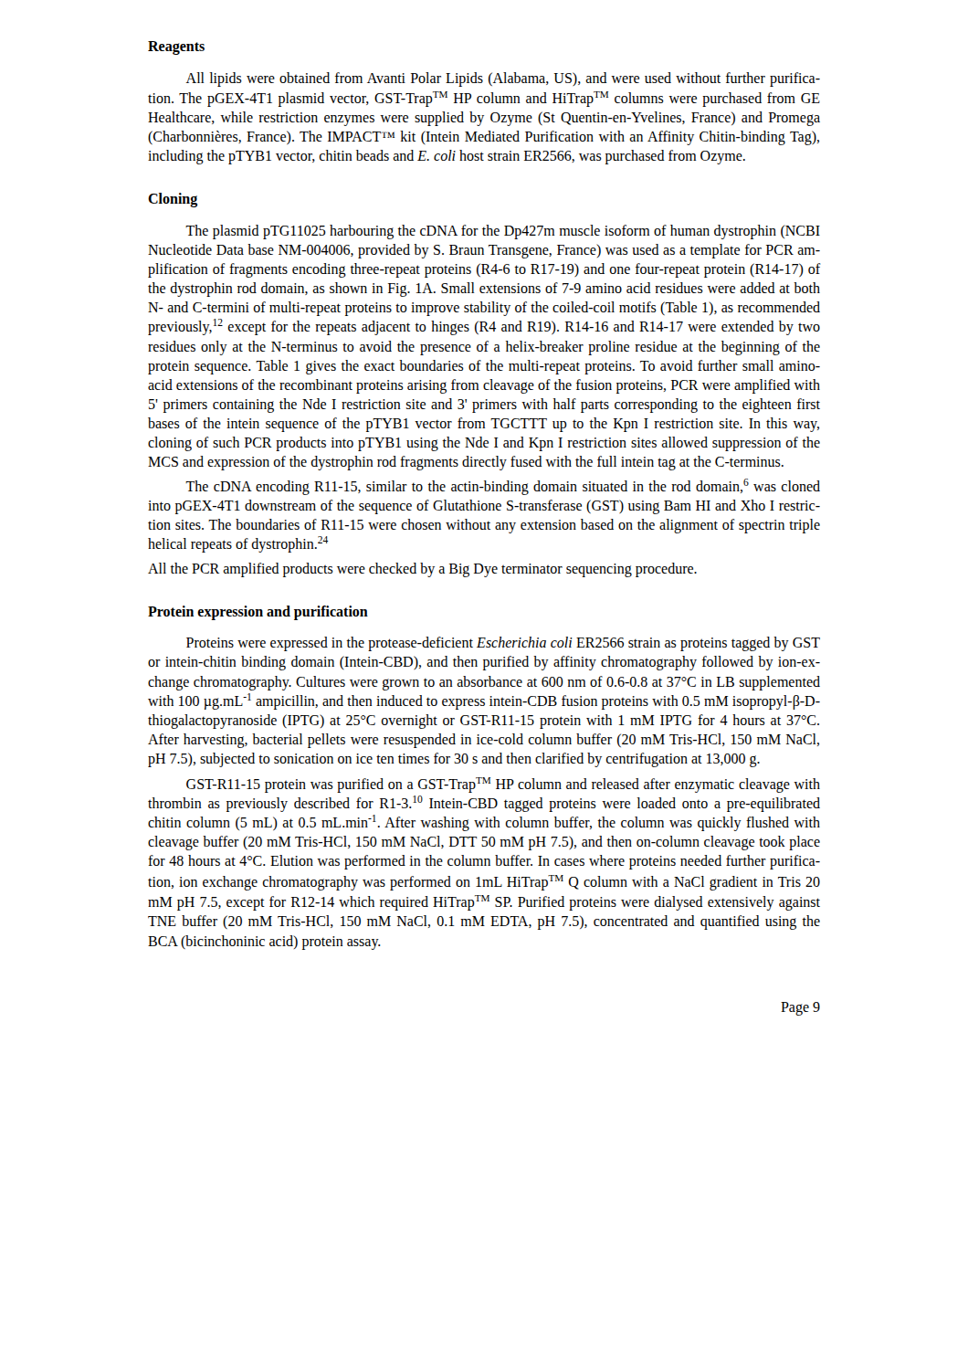Reagents
All lipids were obtained from Avanti Polar Lipids (Alabama, US), and were used without further purification. The pGEX-4T1 plasmid vector, GST-TrapTM HP column and HiTrapTM columns were purchased from GE Healthcare, while restriction enzymes were supplied by Ozyme (St Quentin-en-Yvelines, France) and Promega (Charbonnières, France). The IMPACT™ kit (Intein Mediated Purification with an Affinity Chitin-binding Tag), including the pTYB1 vector, chitin beads and E. coli host strain ER2566, was purchased from Ozyme.
Cloning
The plasmid pTG11025 harbouring the cDNA for the Dp427m muscle isoform of human dystrophin (NCBI Nucleotide Data base NM-004006, provided by S. Braun Transgene, France) was used as a template for PCR amplification of fragments encoding three-repeat proteins (R4-6 to R17-19) and one four-repeat protein (R14-17) of the dystrophin rod domain, as shown in Fig. 1A. Small extensions of 7-9 amino acid residues were added at both N- and C-termini of multi-repeat proteins to improve stability of the coiled-coil motifs (Table 1), as recommended previously,12 except for the repeats adjacent to hinges (R4 and R19). R14-16 and R14-17 were extended by two residues only at the N-terminus to avoid the presence of a helix-breaker proline residue at the beginning of the protein sequence. Table 1 gives the exact boundaries of the multi-repeat proteins. To avoid further small amino-acid extensions of the recombinant proteins arising from cleavage of the fusion proteins, PCR were amplified with 5' primers containing the Nde I restriction site and 3' primers with half parts corresponding to the eighteen first bases of the intein sequence of the pTYB1 vector from TGCTTT up to the Kpn I restriction site. In this way, cloning of such PCR products into pTYB1 using the Nde I and Kpn I restriction sites allowed suppression of the MCS and expression of the dystrophin rod fragments directly fused with the full intein tag at the C-terminus.
The cDNA encoding R11-15, similar to the actin-binding domain situated in the rod domain,6 was cloned into pGEX-4T1 downstream of the sequence of Glutathione S-transferase (GST) using Bam HI and Xho I restriction sites. The boundaries of R11-15 were chosen without any extension based on the alignment of spectrin triple helical repeats of dystrophin.24
All the PCR amplified products were checked by a Big Dye terminator sequencing procedure.
Protein expression and purification
Proteins were expressed in the protease-deficient Escherichia coli ER2566 strain as proteins tagged by GST or intein-chitin binding domain (Intein-CBD), and then purified by affinity chromatography followed by ion-exchange chromatography. Cultures were grown to an absorbance at 600 nm of 0.6-0.8 at 37°C in LB supplemented with 100 µg.mL-1 ampicillin, and then induced to express intein-CDB fusion proteins with 0.5 mM isopropyl-β-D-thiogalactopyranoside (IPTG) at 25°C overnight or GST-R11-15 protein with 1 mM IPTG for 4 hours at 37°C. After harvesting, bacterial pellets were resuspended in ice-cold column buffer (20 mM Tris-HCl, 150 mM NaCl, pH 7.5), subjected to sonication on ice ten times for 30 s and then clarified by centrifugation at 13,000 g.
GST-R11-15 protein was purified on a GST-TrapTM HP column and released after enzymatic cleavage with thrombin as previously described for R1-3.10 Intein-CBD tagged proteins were loaded onto a pre-equilibrated chitin column (5 mL) at 0.5 mL.min-1. After washing with column buffer, the column was quickly flushed with cleavage buffer (20 mM Tris-HCl, 150 mM NaCl, DTT 50 mM pH 7.5), and then on-column cleavage took place for 48 hours at 4°C. Elution was performed in the column buffer. In cases where proteins needed further purification, ion exchange chromatography was performed on 1mL HiTrapTM Q column with a NaCl gradient in Tris 20 mM pH 7.5, except for R12-14 which required HiTrapTM SP. Purified proteins were dialysed extensively against TNE buffer (20 mM Tris-HCl, 150 mM NaCl, 0.1 mM EDTA, pH 7.5), concentrated and quantified using the BCA (bicinchoninic acid) protein assay.
Page 9